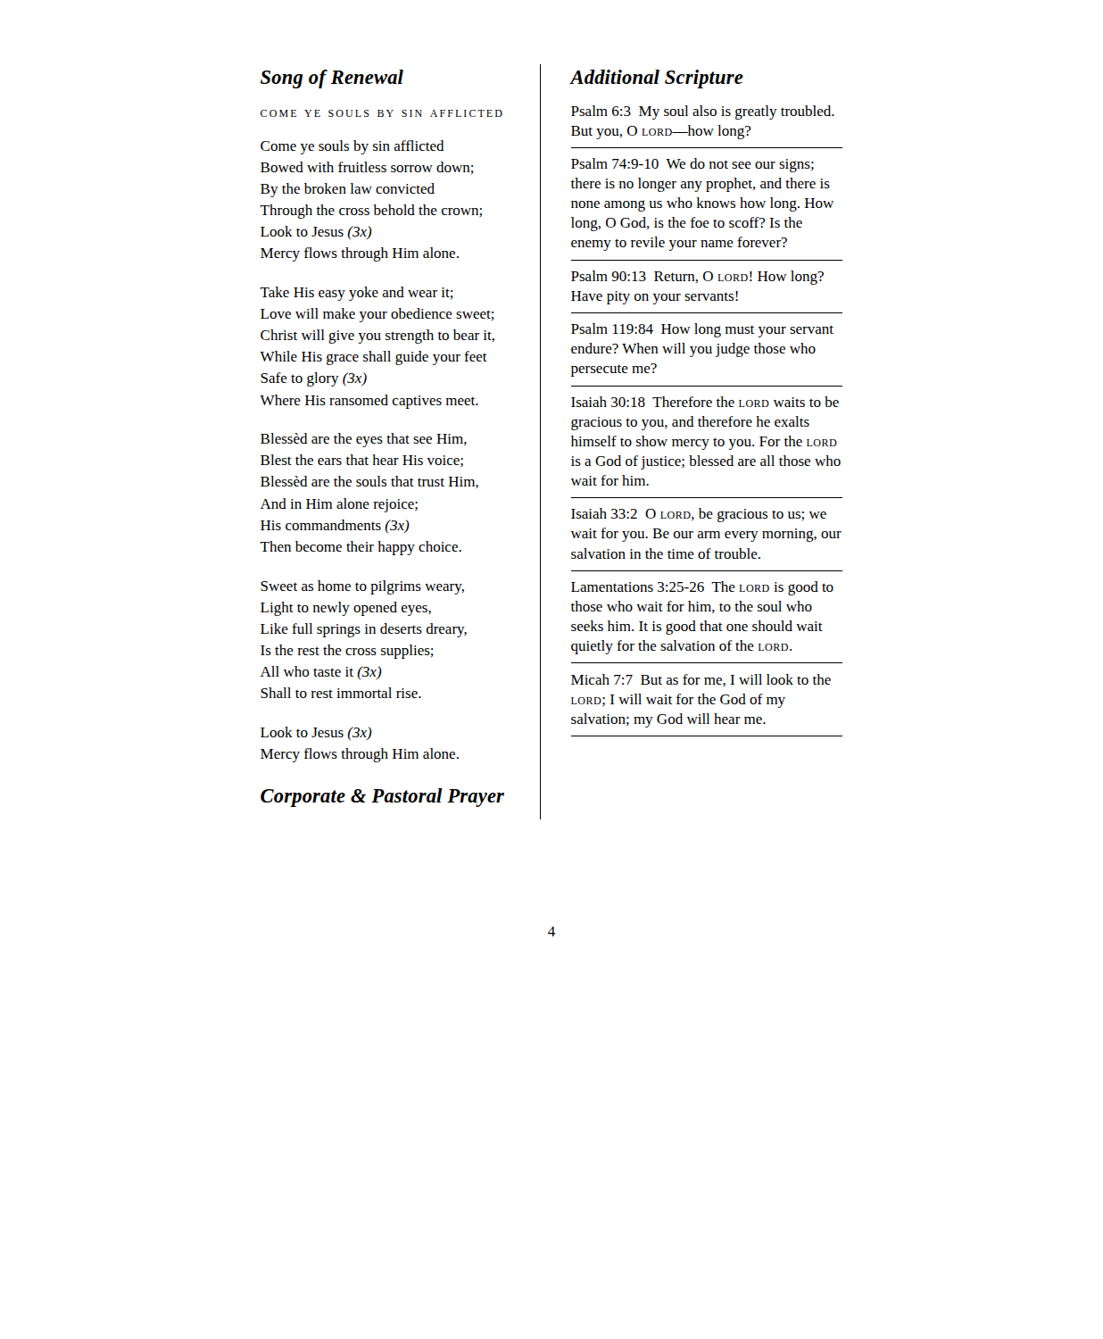Song of Renewal
Come Ye Souls By Sin Afflicted
Come ye souls by sin afflicted
Bowed with fruitless sorrow down;
By the broken law convicted
Through the cross behold the crown;
Look to Jesus (3x)
Mercy flows through Him alone.
Take His easy yoke and wear it;
Love will make your obedience sweet;
Christ will give you strength to bear it,
While His grace shall guide your feet
Safe to glory (3x)
Where His ransomed captives meet.
Blessèd are the eyes that see Him,
Blest the ears that hear His voice;
Blessèd are the souls that trust Him,
And in Him alone rejoice;
His commandments (3x)
Then become their happy choice.
Sweet as home to pilgrims weary,
Light to newly opened eyes,
Like full springs in deserts dreary,
Is the rest the cross supplies;
All who taste it (3x)
Shall to rest immortal rise.
Look to Jesus (3x)
Mercy flows through Him alone.
Corporate & Pastoral Prayer
Additional Scripture
| Psalm 6:3 My soul also is greatly troubled. But you, O Lord —how long? |
| Psalm 74:9-10 We do not see our signs; there is no longer any prophet, and there is none among us who knows how long. How long, O God, is the foe to scoff? Is the enemy to revile your name forever? |
| Psalm 90:13 Return, O Lord ! How long? Have pity on your servants! |
| Psalm 119:84 How long must your servant endure? When will you judge those who persecute me? |
| Isaiah 30:18 Therefore the Lord waits to be gracious to you, and therefore he exalts himself to show mercy to you. For the Lord is a God of justice; blessed are all those who wait for him. |
| Isaiah 33:2 O Lord , be gracious to us; we wait for you. Be our arm every morning, our salvation in the time of trouble. |
| Lamentations 3:25-26 The Lord is good to those who wait for him, to the soul who seeks him. It is good that one should wait quietly for the salvation of the Lord . |
| Micah 7:7 But as for me, I will look to the Lord ; I will wait for the God of my salvation; my God will hear me. |
4